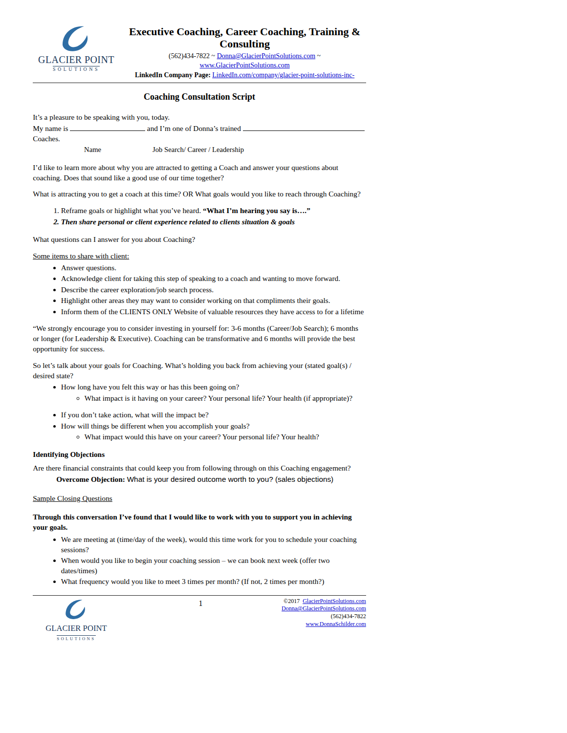GLACIER POINT
SOLUTIONS
Executive Coaching, Career Coaching, Training & Consulting
(562)434-7822 ~ Donna@GlacierPointSolutions.com ~ www.GlacierPointSolutions.com
LinkedIn Company Page: LinkedIn.com/company/glacier-point-solutions-inc-
Coaching Consultation Script
It’s a pleasure to be speaking with you, today.
My name is and I’m one of Donna’s trained Coaches.
Name Job Search/ Career / Leadership
I’d like to learn more about why you are attracted to getting a Coach and answer your questions about coaching. Does that sound like a good use of our time together?
What is attracting you to get a coach at this time? OR What goals would you like to reach through Coaching?
Reframe goals or highlight what you’ve heard. “What I’m hearing you say is….”
Then share personal or client experience related to clients situation & goals
What questions can I answer for you about Coaching?
Some items to share with client:
Answer questions.
Acknowledge client for taking this step of speaking to a coach and wanting to move forward.
Describe the career exploration/job search process.
Highlight other areas they may want to consider working on that compliments their goals.
Inform them of the CLIENTS ONLY Website of valuable resources they have access to for a lifetime
“We strongly encourage you to consider investing in yourself for: 3-6 months (Career/Job Search); 6 months or longer (for Leadership & Executive). Coaching can be transformative and 6 months will provide the best opportunity for success.
So let’s talk about your goals for Coaching. What’s holding you back from achieving your (stated goal(s) / desired state?
How long have you felt this way or has this been going on?
What impact is it having on your career? Your personal life? Your health (if appropriate)?
If you don’t take action, what will the impact be?
How will things be different when you accomplish your goals?
What impact would this have on your career? Your personal life? Your health?
Identifying Objections
Are there financial constraints that could keep you from following through on this Coaching engagement?
Overcome Objection: What is your desired outcome worth to you? (sales objections)
Sample Closing Questions
Through this conversation I’ve found that I would like to work with you to support you in achieving your goals.
We are meeting at (time/day of the week), would this time work for you to schedule your coaching sessions?
When would you like to begin your coaching session – we can book next week (offer two dates/times)
What frequency would you like to meet 3 times per month? (If not, 2 times per month?)
GLACIER POINT
SOLUTIONS
1
©2017 GlacierPointSolutions.com
Donna@GlacierPointSolutions.com
(562)434-7822
www.DonnaSchilder.com